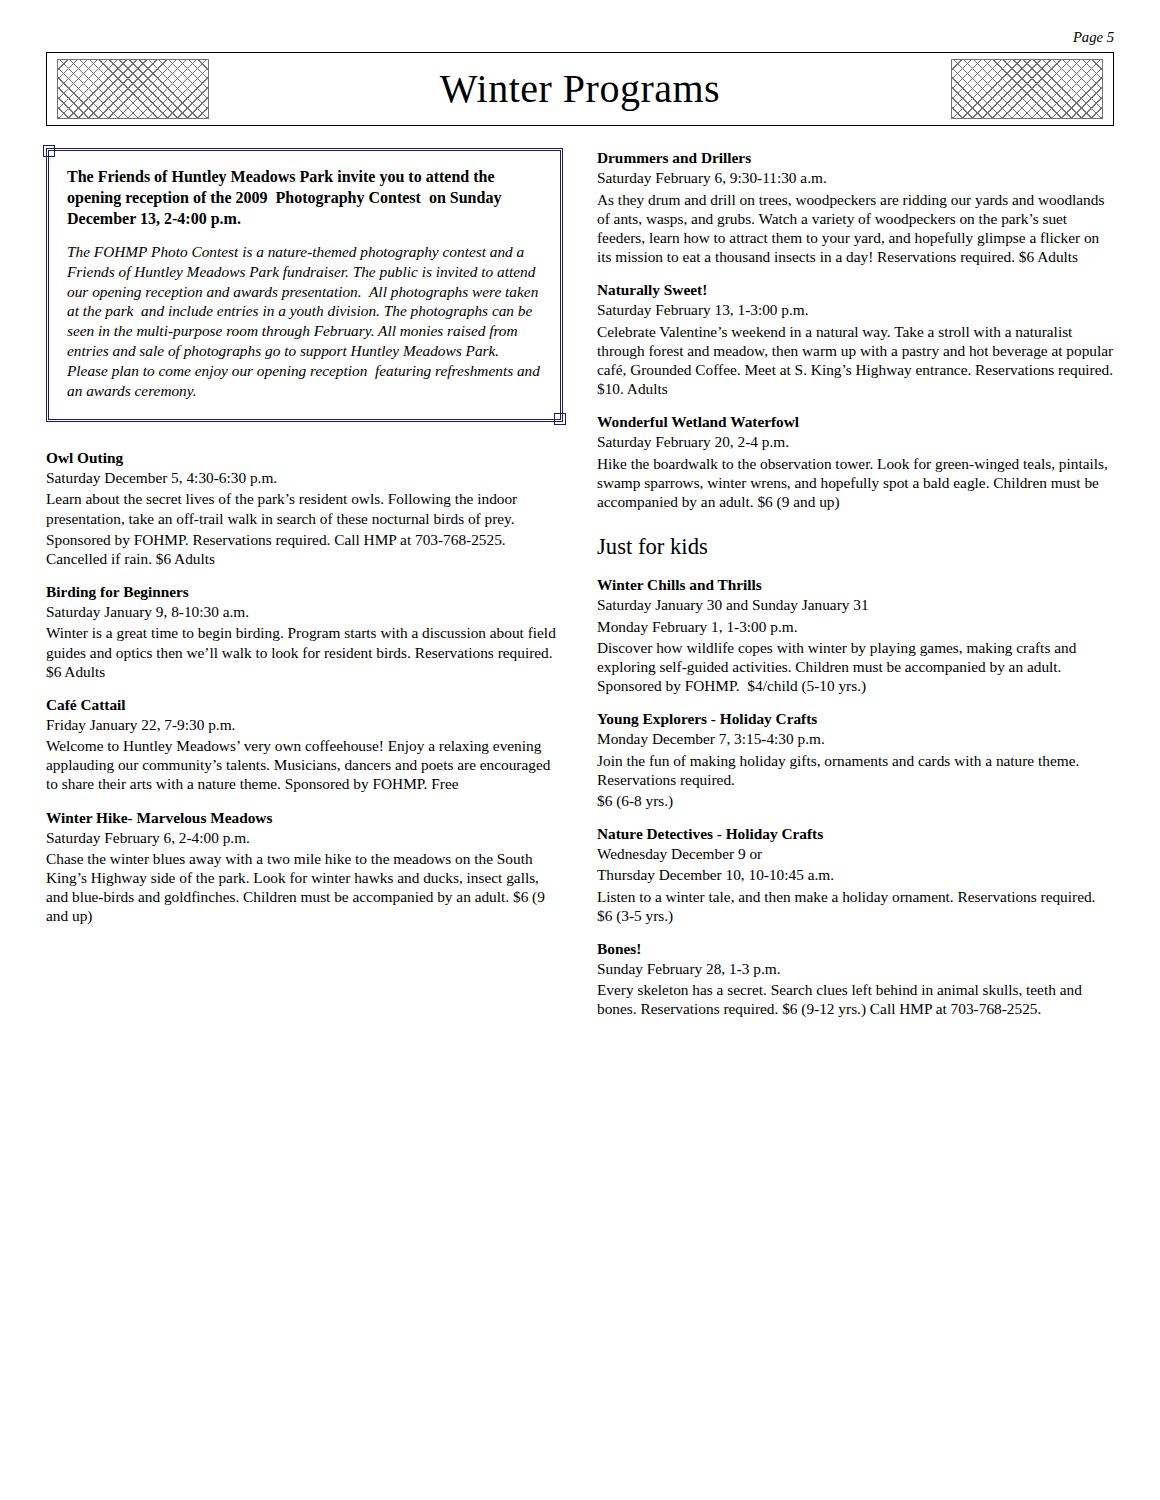Page 5
Winter Programs
The Friends of Huntley Meadows Park invite you to attend the opening reception of the 2009 Photography Contest on Sunday December 13, 2-4:00 p.m.
The FOHMP Photo Contest is a nature-themed photography contest and a Friends of Huntley Meadows Park fundraiser. The public is invited to attend our opening reception and awards presentation. All photographs were taken at the park and include entries in a youth division. The photographs can be seen in the multi-purpose room through February. All monies raised from entries and sale of photographs go to support Huntley Meadows Park. Please plan to come enjoy our opening reception featuring refreshments and an awards ceremony.
Owl Outing
Saturday December 5, 4:30-6:30 p.m.
Learn about the secret lives of the park’s resident owls. Following the indoor presentation, take an off-trail walk in search of these nocturnal birds of prey.
Sponsored by FOHMP. Reservations required. Call HMP at 703-768-2525. Cancelled if rain. $6 Adults
Birding for Beginners
Saturday January 9, 8-10:30 a.m.
Winter is a great time to begin birding. Program starts with a discussion about field guides and optics then we’ll walk to look for resident birds. Reservations required. $6 Adults
Café Cattail
Friday January 22, 7-9:30 p.m.
Welcome to Huntley Meadows’ very own coffeehouse! Enjoy a relaxing evening applauding our community’s talents. Musicians, dancers and poets are encouraged to share their arts with a nature theme. Sponsored by FOHMP. Free
Winter Hike- Marvelous Meadows
Saturday February 6, 2-4:00 p.m.
Chase the winter blues away with a two mile hike to the meadows on the South King’s Highway side of the park. Look for winter hawks and ducks, insect galls, and blue-birds and goldfinches. Children must be accompanied by an adult. $6 (9 and up)
Drummers and Drillers
Saturday February 6, 9:30-11:30 a.m.
As they drum and drill on trees, woodpeckers are ridding our yards and woodlands of ants, wasps, and grubs. Watch a variety of woodpeckers on the park’s suet feeders, learn how to attract them to your yard, and hopefully glimpse a flicker on its mission to eat a thousand insects in a day! Reservations required. $6 Adults
Naturally Sweet!
Saturday February 13, 1-3:00 p.m.
Celebrate Valentine’s weekend in a natural way. Take a stroll with a naturalist through forest and meadow, then warm up with a pastry and hot beverage at popular café, Grounded Coffee. Meet at S. King’s Highway entrance. Reservations required. $10. Adults
Wonderful Wetland Waterfowl
Saturday February 20, 2-4 p.m.
Hike the boardwalk to the observation tower. Look for green-winged teals, pintails, swamp sparrows, winter wrens, and hopefully spot a bald eagle. Children must be accompanied by an adult. $6 (9 and up)
Just for kids
Winter Chills and Thrills
Saturday January 30 and Sunday January 31
Monday February 1, 1-3:00 p.m.
Discover how wildlife copes with winter by playing games, making crafts and exploring self-guided activities. Children must be accompanied by an adult. Sponsored by FOHMP. $4/child (5-10 yrs.)
Young Explorers - Holiday Crafts
Monday December 7, 3:15-4:30 p.m.
Join the fun of making holiday gifts, ornaments and cards with a nature theme. Reservations required.
$6 (6-8 yrs.)
Nature Detectives - Holiday Crafts
Wednesday December 9 or
Thursday December 10, 10-10:45 a.m.
Listen to a winter tale, and then make a holiday ornament. Reservations required. $6 (3-5 yrs.)
Bones!
Sunday February 28, 1-3 p.m.
Every skeleton has a secret. Search clues left behind in animal skulls, teeth and bones. Reservations required. $6 (9-12 yrs.) Call HMP at 703-768-2525.